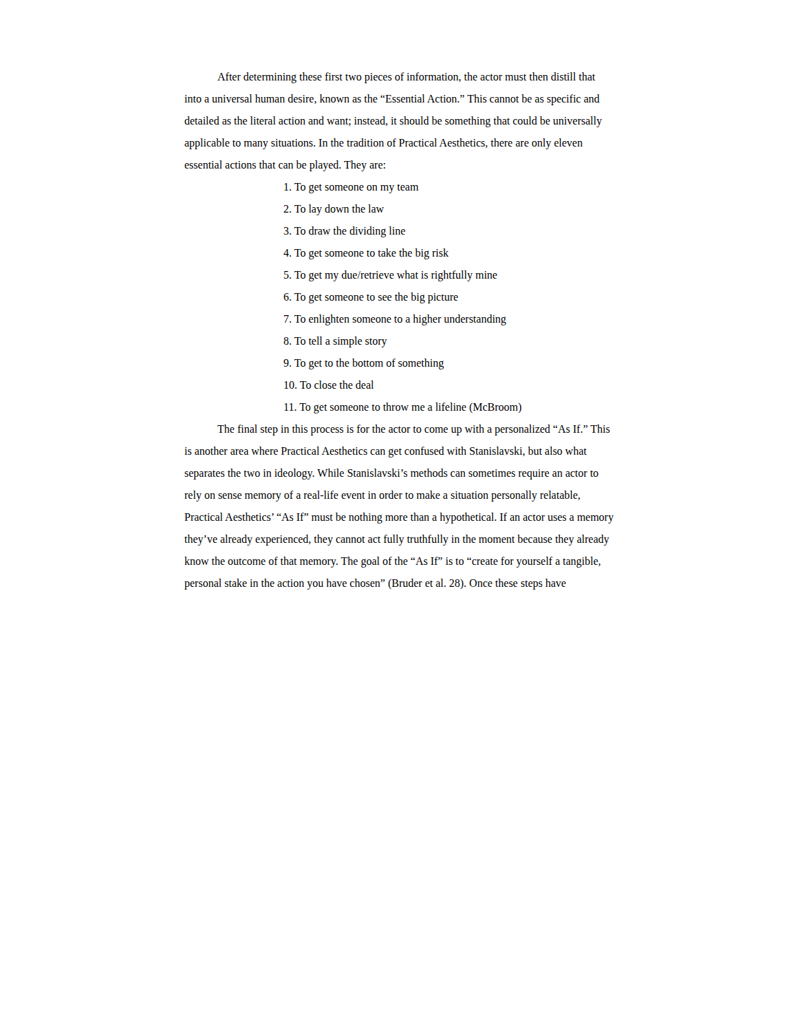After determining these first two pieces of information, the actor must then distill that into a universal human desire, known as the “Essential Action.” This cannot be as specific and detailed as the literal action and want; instead, it should be something that could be universally applicable to many situations. In the tradition of Practical Aesthetics, there are only eleven essential actions that can be played. They are:
To get someone on my team
To lay down the law
To draw the dividing line
To get someone to take the big risk
To get my due/retrieve what is rightfully mine
To get someone to see the big picture
To enlighten someone to a higher understanding
To tell a simple story
To get to the bottom of something
To close the deal
To get someone to throw me a lifeline (McBroom)
The final step in this process is for the actor to come up with a personalized “As If.” This is another area where Practical Aesthetics can get confused with Stanislavski, but also what separates the two in ideology. While Stanislavski’s methods can sometimes require an actor to rely on sense memory of a real-life event in order to make a situation personally relatable, Practical Aesthetics’ “As If” must be nothing more than a hypothetical. If an actor uses a memory they’ve already experienced, they cannot act fully truthfully in the moment because they already know the outcome of that memory. The goal of the “As If” is to “create for yourself a tangible, personal stake in the action you have chosen” (Bruder et al. 28). Once these steps have